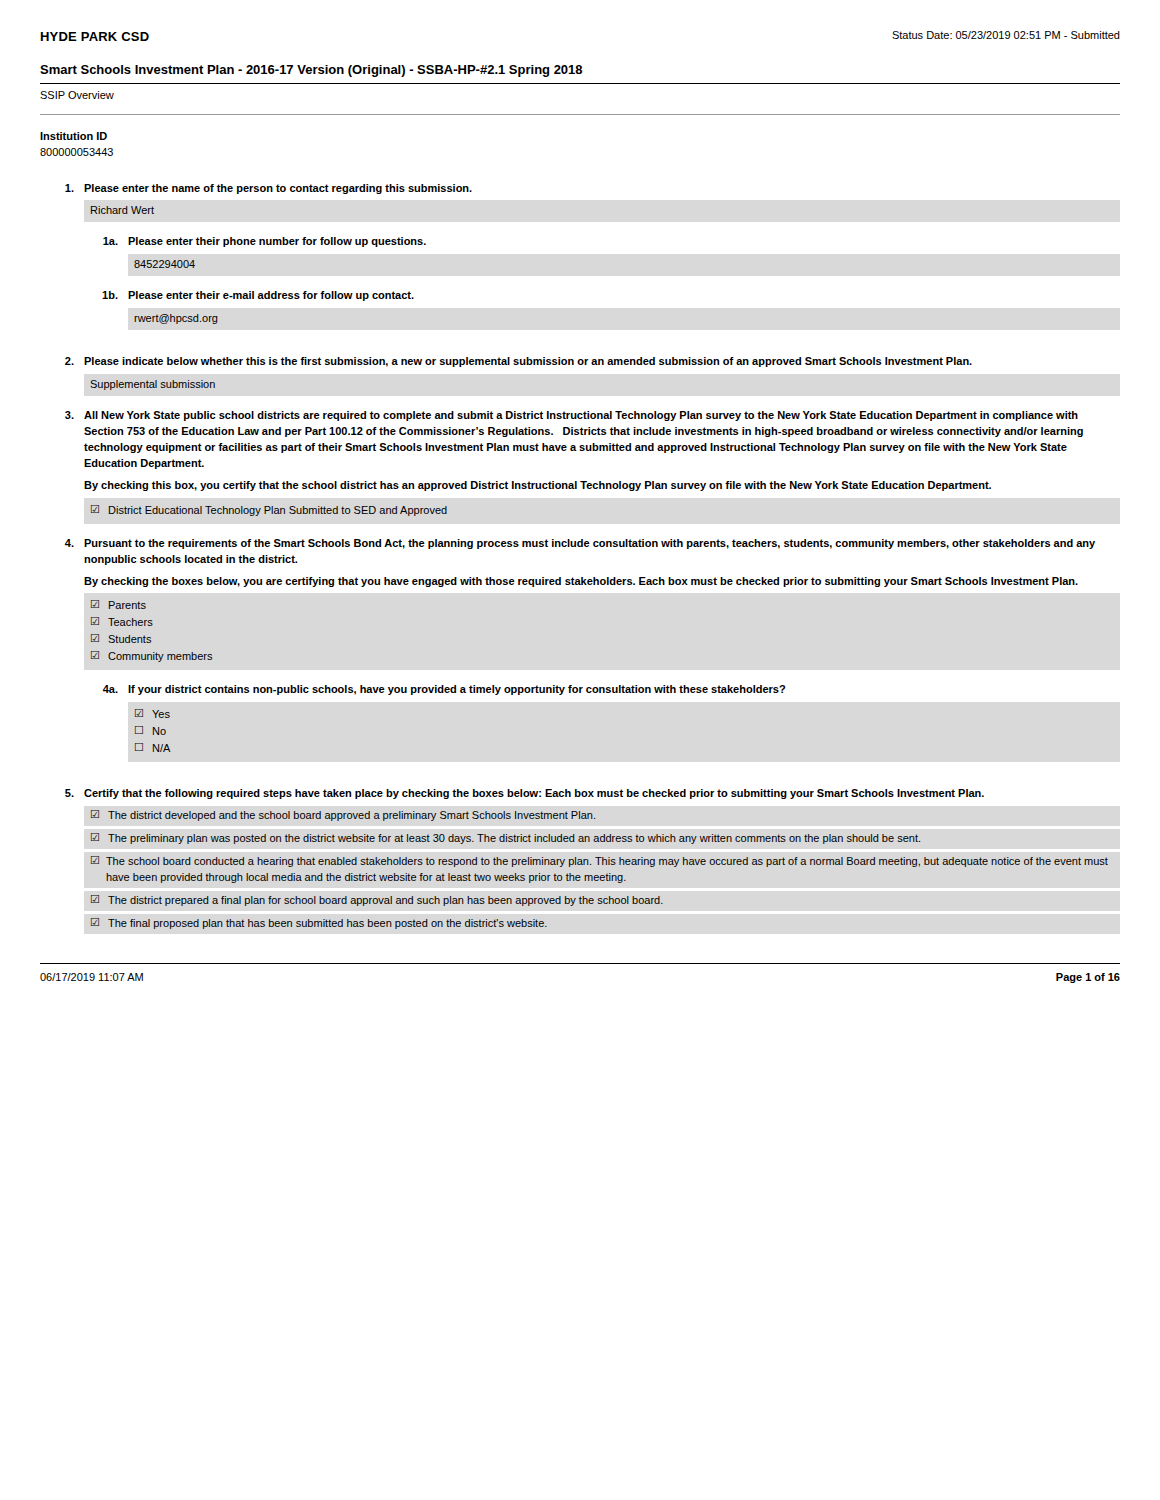HYDE PARK CSD
Status Date: 05/23/2019 02:51 PM - Submitted
Smart Schools Investment Plan - 2016-17 Version (Original) - SSBA-HP-#2.1 Spring 2018
SSIP Overview
Institution ID
800000053443
1.
Please enter the name of the person to contact regarding this submission.
Richard Wert
1a.
Please enter their phone number for follow up questions.
8452294004
1b.
Please enter their e-mail address for follow up contact.
rwert@hpcsd.org
2.
Please indicate below whether this is the first submission, a new or supplemental submission or an amended submission of an approved Smart Schools Investment Plan.
Supplemental submission
3.
All New York State public school districts are required to complete and submit a District Instructional Technology Plan survey to the New York State Education Department in compliance with Section 753 of the Education Law and per Part 100.12 of the Commissioner’s Regulations. Districts that include investments in high-speed broadband or wireless connectivity and/or learning technology equipment or facilities as part of their Smart Schools Investment Plan must have a submitted and approved Instructional Technology Plan survey on file with the New York State Education Department.
By checking this box, you certify that the school district has an approved District Instructional Technology Plan survey on file with the New York State Education Department.
☑District Educational Technology Plan Submitted to SED and Approved
4.
Pursuant to the requirements of the Smart Schools Bond Act, the planning process must include consultation with parents, teachers, students, community members, other stakeholders and any nonpublic schools located in the district.
By checking the boxes below, you are certifying that you have engaged with those required stakeholders. Each box must be checked prior to submitting your Smart Schools Investment Plan.
☑Parents
☑Teachers
☑Students
☑Community members
4a.
If your district contains non-public schools, have you provided a timely opportunity for consultation with these stakeholders?
☑Yes
☐No
☐N/A
5.
Certify that the following required steps have taken place by checking the boxes below: Each box must be checked prior to submitting your Smart Schools Investment Plan.
☑The district developed and the school board approved a preliminary Smart Schools Investment Plan.
☑The preliminary plan was posted on the district website for at least 30 days. The district included an address to which any written comments on the plan should be sent.
☑The school board conducted a hearing that enabled stakeholders to respond to the preliminary plan. This hearing may have occured as part of a normal Board meeting, but adequate notice of the event must have been provided through local media and the district website for at least two weeks prior to the meeting.
☑The district prepared a final plan for school board approval and such plan has been approved by the school board.
☑The final proposed plan that has been submitted has been posted on the district's website.
06/17/2019 11:07 AM
Page 1 of 16